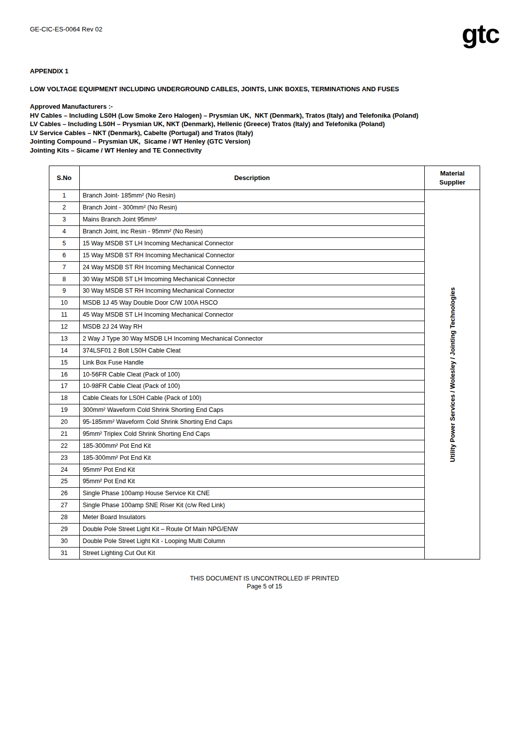GE-CIC-ES-0064 Rev 02
gtc
APPENDIX 1
LOW VOLTAGE EQUIPMENT INCLUDING UNDERGROUND CABLES, JOINTS, LINK BOXES, TERMINATIONS AND FUSES
Approved Manufacturers :-
HV Cables – Including LS0H (Low Smoke Zero Halogen) – Prysmian UK, NKT (Denmark), Tratos (Italy) and Telefonika (Poland)
LV Cables – Including LS0H – Prysmian UK, NKT (Denmark), Hellenic (Greece) Tratos (Italy) and Telefonika (Poland)
LV Service Cables – NKT (Denmark), Cabelte (Portugal) and Tratos (Italy)
Jointing Compound – Prysmian UK, Sicame / WT Henley (GTC Version)
Jointing Kits – Sicame / WT Henley and TE Connectivity
| S.No | Description | Material Supplier |
| --- | --- | --- |
| 1 | Branch Joint- 185mm² (No Resin) | Utility Power Services / Wolesley / Jointing Technologies |
| 2 | Branch Joint - 300mm² (No Resin) |
| 3 | Mains Branch Joint 95mm² |
| 4 | Branch Joint, inc Resin - 95mm² (No Resin) |
| 5 | 15 Way MSDB ST LH Incoming Mechanical Connector |
| 6 | 15 Way MSDB ST RH Incoming Mechanical Connector |
| 7 | 24 Way MSDB ST RH Incoming Mechanical Connector |
| 8 | 30 Way MSDB ST LH Imcoming Mechanical Connector |
| 9 | 30 Way MSDB ST RH Incoming Mechanical Connector |
| 10 | MSDB 1J 45 Way Double Door C/W 100A HSCO |
| 11 | 45 Way MSDB ST LH Incoming Mechanical Connector |
| 12 | MSDB 2J 24 Way RH |
| 13 | 2 Way J Type 30 Way MSDB LH Incoming Mechanical Connector |
| 14 | 374LSF01 2 Bolt LS0H Cable Cleat |
| 15 | Link Box Fuse Handle |
| 16 | 10-56FR Cable Cleat (Pack of 100) |
| 17 | 10-98FR Cable Cleat (Pack of 100) |
| 18 | Cable Cleats for LS0H Cable (Pack of 100) |
| 19 | 300mm² Waveform Cold Shrink Shorting End Caps |
| 20 | 95-185mm² Waveform Cold Shrink Shorting End Caps |
| 21 | 95mm² Triplex Cold Shrink Shorting End Caps |
| 22 | 185-300mm² Pot End Kit |
| 23 | 185-300mm² Pot End Kit |
| 24 | 95mm² Pot End Kit |
| 25 | 95mm² Pot End Kit |
| 26 | Single Phase 100amp House Service Kit CNE |
| 27 | Single Phase 100amp SNE Riser Kit (c/w Red Link) |
| 28 | Meter Board Insulators |
| 29 | Double Pole Street Light Kit – Route Of Main NPG/ENW |
| 30 | Double Pole Street Light Kit - Looping Multi Column |
| 31 | Street Lighting Cut Out Kit |
THIS DOCUMENT IS UNCONTROLLED IF PRINTED
Page 5 of 15